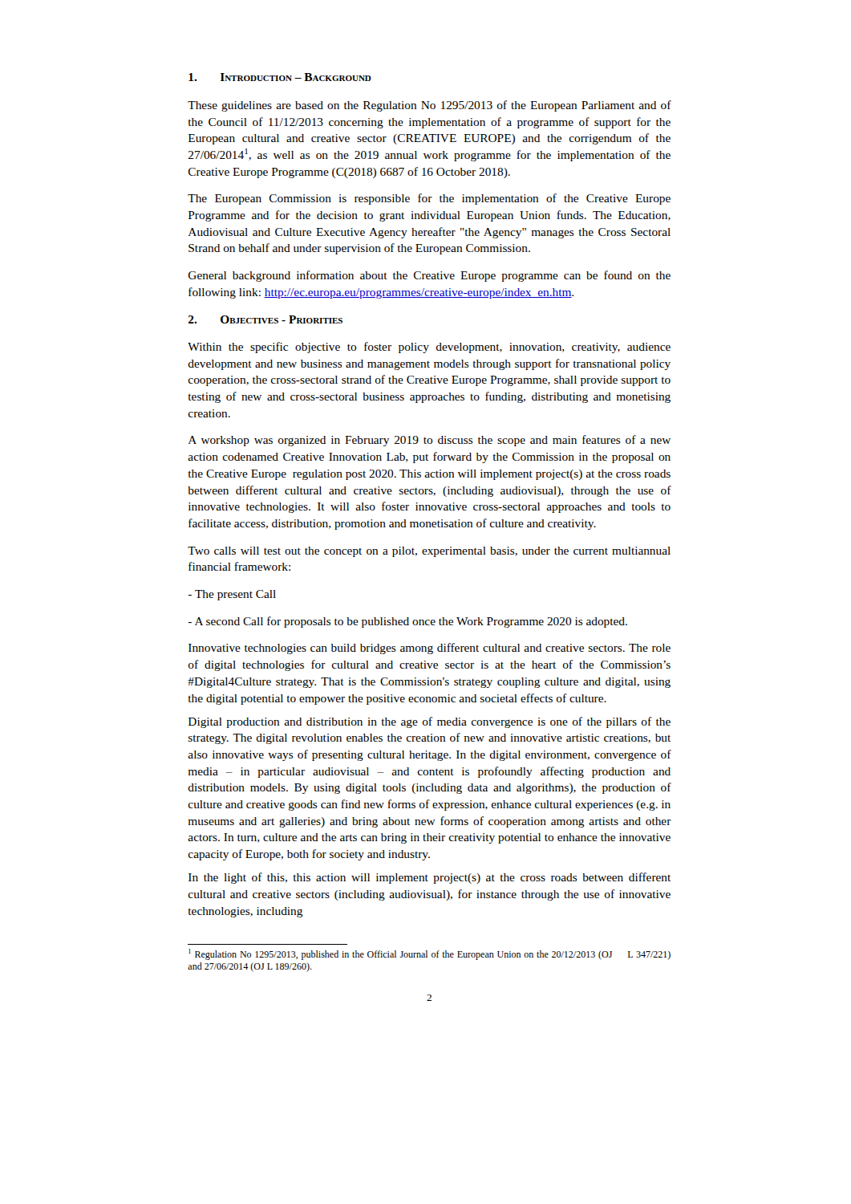1. Introduction – Background
These guidelines are based on the Regulation No 1295/2013 of the European Parliament and of the Council of 11/12/2013 concerning the implementation of a programme of support for the European cultural and creative sector (CREATIVE EUROPE) and the corrigendum of the 27/06/20141, as well as on the 2019 annual work programme for the implementation of the Creative Europe Programme (C(2018) 6687 of 16 October 2018).
The European Commission is responsible for the implementation of the Creative Europe Programme and for the decision to grant individual European Union funds. The Education, Audiovisual and Culture Executive Agency hereafter "the Agency" manages the Cross Sectoral Strand on behalf and under supervision of the European Commission.
General background information about the Creative Europe programme can be found on the following link: http://ec.europa.eu/programmes/creative-europe/index_en.htm.
2. Objectives - Priorities
Within the specific objective to foster policy development, innovation, creativity, audience development and new business and management models through support for transnational policy cooperation, the cross-sectoral strand of the Creative Europe Programme, shall provide support to testing of new and cross-sectoral business approaches to funding, distributing and monetising creation.
A workshop was organized in February 2019 to discuss the scope and main features of a new action codenamed Creative Innovation Lab, put forward by the Commission in the proposal on the Creative Europe regulation post 2020. This action will implement project(s) at the cross roads between different cultural and creative sectors, (including audiovisual), through the use of innovative technologies. It will also foster innovative cross-sectoral approaches and tools to facilitate access, distribution, promotion and monetisation of culture and creativity.
Two calls will test out the concept on a pilot, experimental basis, under the current multiannual financial framework:
- The present Call
- A second Call for proposals to be published once the Work Programme 2020 is adopted.
Innovative technologies can build bridges among different cultural and creative sectors. The role of digital technologies for cultural and creative sector is at the heart of the Commission’s #Digital4Culture strategy. That is the Commission's strategy coupling culture and digital, using the digital potential to empower the positive economic and societal effects of culture.
Digital production and distribution in the age of media convergence is one of the pillars of the strategy. The digital revolution enables the creation of new and innovative artistic creations, but also innovative ways of presenting cultural heritage. In the digital environment, convergence of media – in particular audiovisual – and content is profoundly affecting production and distribution models. By using digital tools (including data and algorithms), the production of culture and creative goods can find new forms of expression, enhance cultural experiences (e.g. in museums and art galleries) and bring about new forms of cooperation among artists and other actors. In turn, culture and the arts can bring in their creativity potential to enhance the innovative capacity of Europe, both for society and industry.
In the light of this, this action will implement project(s) at the cross roads between different cultural and creative sectors (including audiovisual), for instance through the use of innovative technologies, including
1 Regulation No 1295/2013, published in the Official Journal of the European Union on the 20/12/2013 (OJ L 347/221) and 27/06/2014 (OJ L 189/260).
2